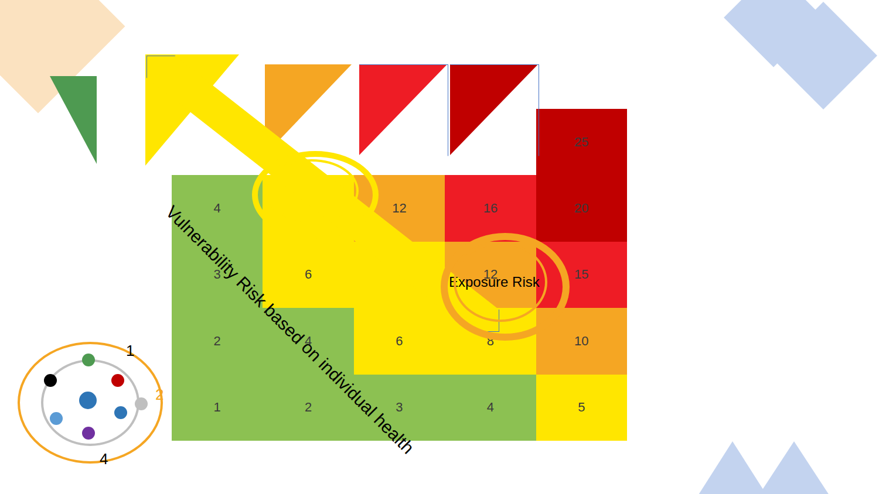25
4
12
16
20
3
6
12
15
2
4
6
8
10
1
2
3
4
5
Vulnerability Risk based on individual health
Exposure Risk
1
2
4